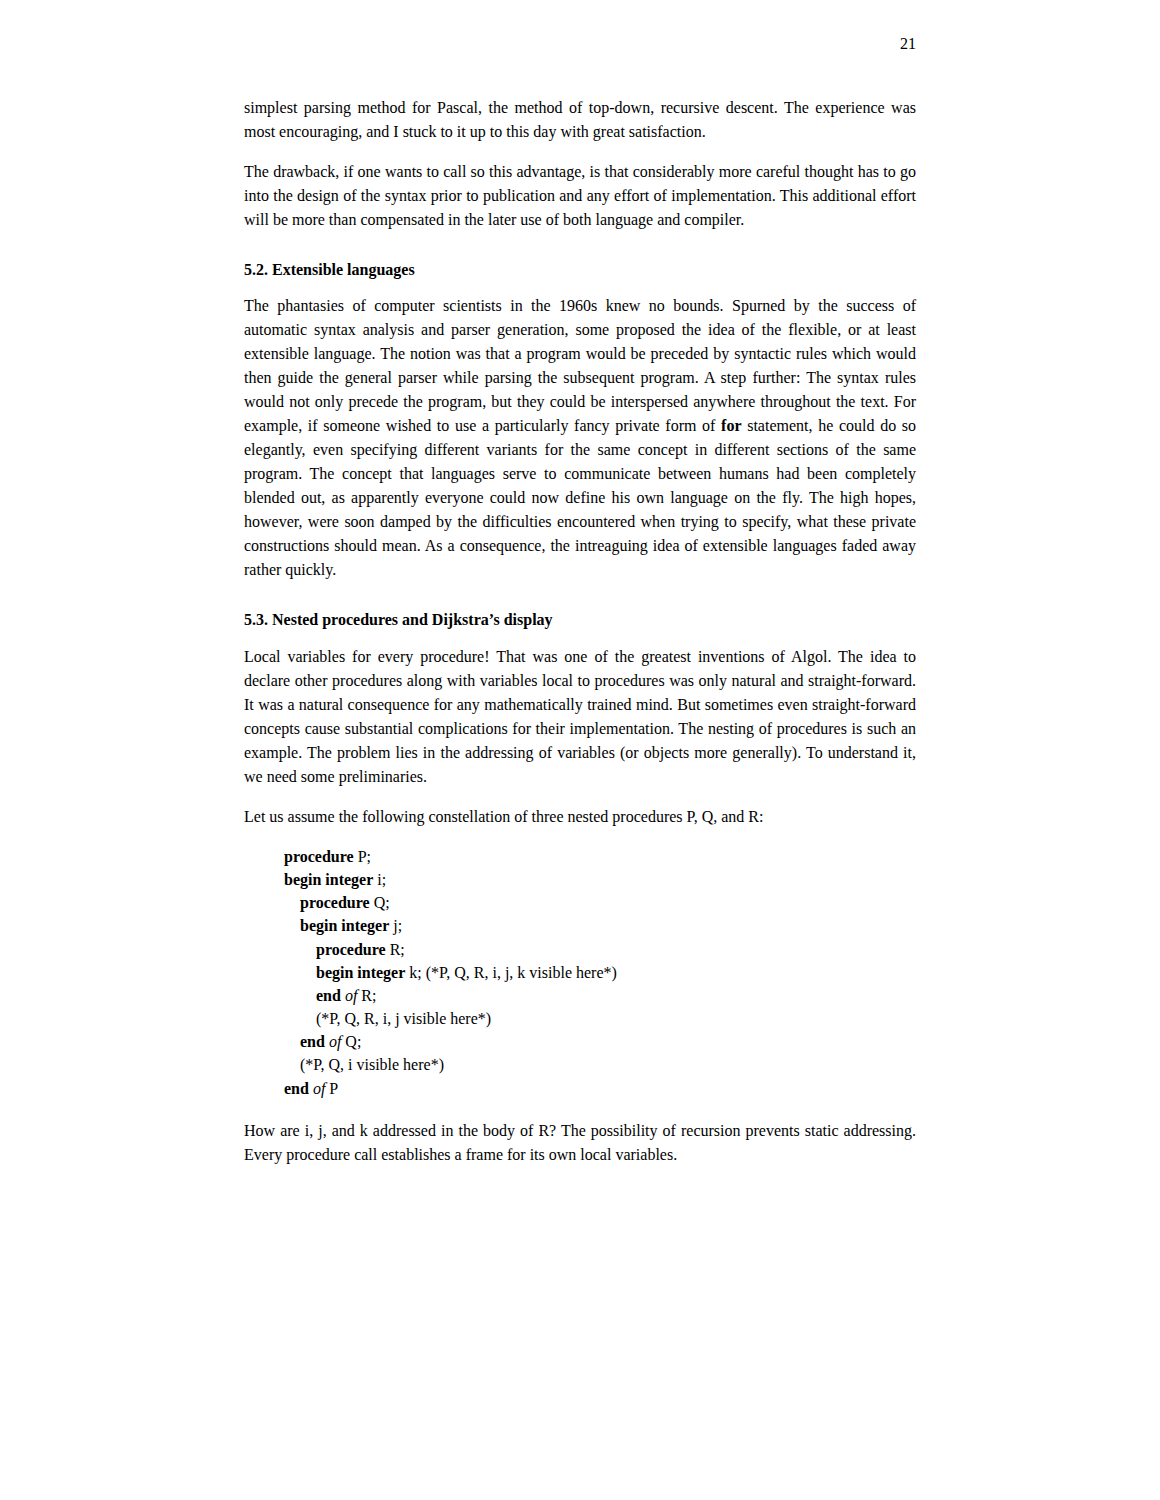21
simplest parsing method for Pascal, the method of top-down, recursive descent. The experience was most encouraging, and I stuck to it up to this day with great satisfaction.
The drawback, if one wants to call so this advantage, is that considerably more careful thought has to go into the design of the syntax prior to publication and any effort of implementation. This additional effort will be more than compensated in the later use of both language and compiler.
5.2. Extensible languages
The phantasies of computer scientists in the 1960s knew no bounds. Spurned by the success of automatic syntax analysis and parser generation, some proposed the idea of the flexible, or at least extensible language. The notion was that a program would be preceded by syntactic rules which would then guide the general parser while parsing the subsequent program. A step further: The syntax rules would not only precede the program, but they could be interspersed anywhere throughout the text. For example, if someone wished to use a particularly fancy private form of for statement, he could do so elegantly, even specifying different variants for the same concept in different sections of the same program. The concept that languages serve to communicate between humans had been completely blended out, as apparently everyone could now define his own language on the fly. The high hopes, however, were soon damped by the difficulties encountered when trying to specify, what these private constructions should mean. As a consequence, the intreaguing idea of extensible languages faded away rather quickly.
5.3. Nested procedures and Dijkstra’s display
Local variables for every procedure! That was one of the greatest inventions of Algol. The idea to declare other procedures along with variables local to procedures was only natural and straight-forward. It was a natural consequence for any mathematically trained mind. But sometimes even straight-forward concepts cause substantial complications for their implementation. The nesting of procedures is such an example. The problem lies in the addressing of variables (or objects more generally). To understand it, we need some preliminaries.
Let us assume the following constellation of three nested procedures P, Q, and R:
procedure P;
begin integer i;
procedure Q;
begin integer j;
procedure R;
begin integer k; (*P, Q, R, i, j, k visible here*)
end of R;
(*P, Q, R, i, j visible here*)
end of Q;
(*P, Q, i visible here*)
end of P
How are i, j, and k addressed in the body of R? The possibility of recursion prevents static addressing. Every procedure call establishes a frame for its own local variables.